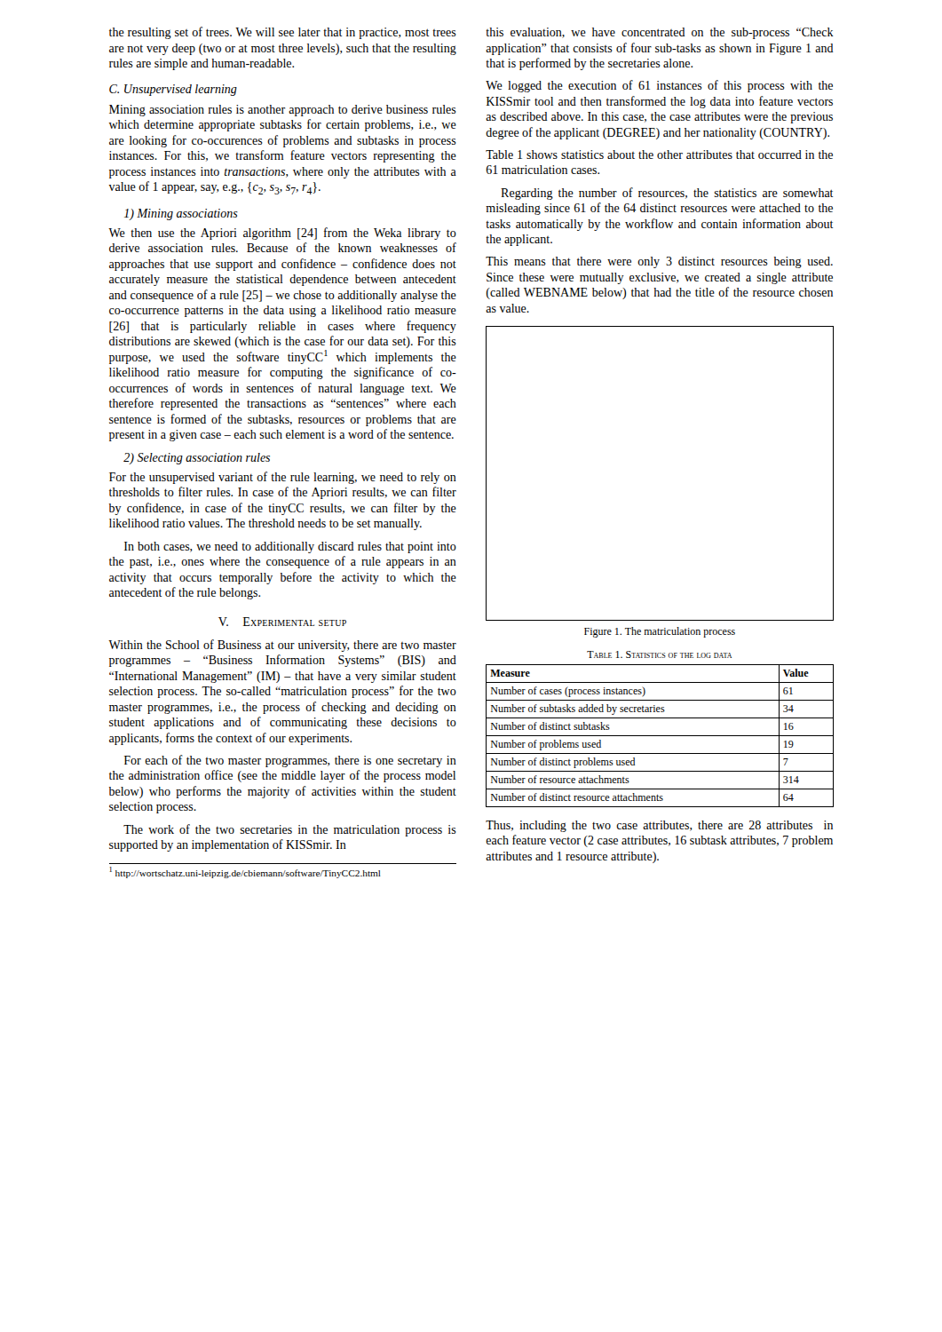the resulting set of trees. We will see later that in practice, most trees are not very deep (two or at most three levels), such that the resulting rules are simple and human-readable.
C. Unsupervised learning
Mining association rules is another approach to derive business rules which determine appropriate subtasks for certain problems, i.e., we are looking for co-occurences of problems and subtasks in process instances. For this, we transform feature vectors representing the process instances into transactions, where only the attributes with a value of 1 appear, say, e.g., {c2, s3, s7, r4}.
1) Mining associations
We then use the Apriori algorithm [24] from the Weka library to derive association rules. Because of the known weaknesses of approaches that use support and confidence – confidence does not accurately measure the statistical dependence between antecedent and consequence of a rule [25] – we chose to additionally analyse the co-occurrence patterns in the data using a likelihood ratio measure [26] that is particularly reliable in cases where frequency distributions are skewed (which is the case for our data set). For this purpose, we used the software tinyCC1 which implements the likelihood ratio measure for computing the significance of co-occurrences of words in sentences of natural language text. We therefore represented the transactions as “sentences” where each sentence is formed of the subtasks, resources or problems that are present in a given case – each such element is a word of the sentence.
2) Selecting association rules
For the unsupervised variant of the rule learning, we need to rely on thresholds to filter rules. In case of the Apriori results, we can filter by confidence, in case of the tinyCC results, we can filter by the likelihood ratio values. The threshold needs to be set manually.
In both cases, we need to additionally discard rules that point into the past, i.e., ones where the consequence of a rule appears in an activity that occurs temporally before the activity to which the antecedent of the rule belongs.
V. Experimental setup
Within the School of Business at our university, there are two master programmes – “Business Information Systems” (BIS) and “International Management” (IM) – that have a very similar student selection process. The so-called “matriculation process” for the two master programmes, i.e., the process of checking and deciding on student applications and of communicating these decisions to applicants, forms the context of our experiments.
For each of the two master programmes, there is one secretary in the administration office (see the middle layer of the process model below) who performs the majority of activities within the student selection process.
The work of the two secretaries in the matriculation process is supported by an implementation of KISSmir. In
1 http://wortschatz.uni-leipzig.de/cbiemann/software/TinyCC2.html
this evaluation, we have concentrated on the sub-process “Check application” that consists of four sub-tasks as shown in Figure 1 and that is performed by the secretaries alone.
We logged the execution of 61 instances of this process with the KISSmir tool and then transformed the log data into feature vectors as described above. In this case, the case attributes were the previous degree of the applicant (DEGREE) and her nationality (COUNTRY).
Table 1 shows statistics about the other attributes that occurred in the 61 matriculation cases.
Regarding the number of resources, the statistics are somewhat misleading since 61 of the 64 distinct resources were attached to the tasks automatically by the workflow and contain information about the applicant.
This means that there were only 3 distinct resources being used. Since these were mutually exclusive, we created a single attribute (called WEBNAME below) that had the title of the resource chosen as value.
Figure 1. The matriculation process
Table 1. Statistics of the log data
| Measure | Value |
| --- | --- |
| Number of cases (process instances) | 61 |
| Number of subtasks added by secretaries | 34 |
| Number of distinct subtasks | 16 |
| Number of problems used | 19 |
| Number of distinct problems used | 7 |
| Number of resource attachments | 314 |
| Number of distinct resource attachments | 64 |
Thus, including the two case attributes, there are 28 attributes in each feature vector (2 case attributes, 16 subtask attributes, 7 problem attributes and 1 resource attribute).